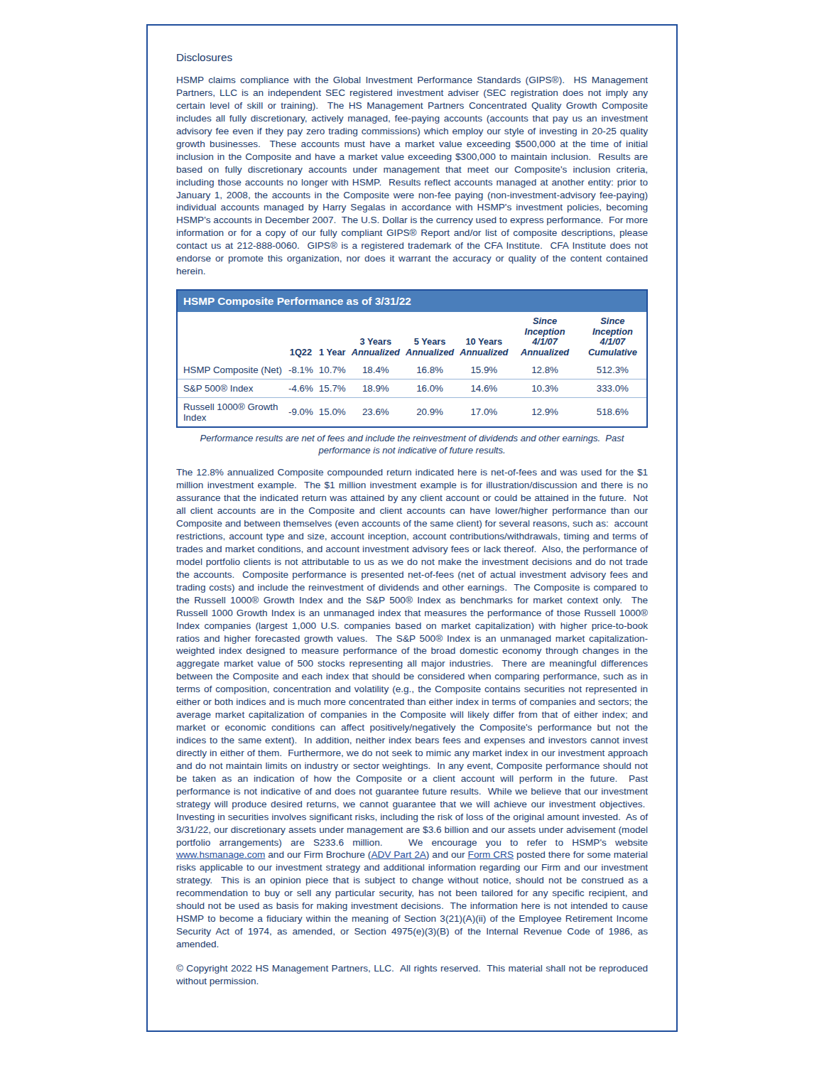Disclosures
HSMP claims compliance with the Global Investment Performance Standards (GIPS®). HS Management Partners, LLC is an independent SEC registered investment adviser (SEC registration does not imply any certain level of skill or training). The HS Management Partners Concentrated Quality Growth Composite includes all fully discretionary, actively managed, fee-paying accounts (accounts that pay us an investment advisory fee even if they pay zero trading commissions) which employ our style of investing in 20-25 quality growth businesses. These accounts must have a market value exceeding $500,000 at the time of initial inclusion in the Composite and have a market value exceeding $300,000 to maintain inclusion. Results are based on fully discretionary accounts under management that meet our Composite's inclusion criteria, including those accounts no longer with HSMP. Results reflect accounts managed at another entity: prior to January 1, 2008, the accounts in the Composite were non-fee paying (non-investment-advisory fee-paying) individual accounts managed by Harry Segalas in accordance with HSMP's investment policies, becoming HSMP's accounts in December 2007. The U.S. Dollar is the currency used to express performance. For more information or for a copy of our fully compliant GIPS® Report and/or list of composite descriptions, please contact us at 212-888-0060. GIPS® is a registered trademark of the CFA Institute. CFA Institute does not endorse or promote this organization, nor does it warrant the accuracy or quality of the content contained herein.
HSMP Composite Performance as of 3/31/22
| | 1Q22 | 1 Year | 3 Years Annualized | 5 Years Annualized | 10 Years Annualized | Since Inception 4/1/07 Annualized | Since Inception 4/1/07 Cumulative |
| --- | --- | --- | --- | --- | --- | --- | --- |
| HSMP Composite (Net) | -8.1% | 10.7% | 18.4% | 16.8% | 15.9% | 12.8% | 512.3% |
| S&P 500® Index | -4.6% | 15.7% | 18.9% | 16.0% | 14.6% | 10.3% | 333.0% |
| Russell 1000® Growth Index | -9.0% | 15.0% | 23.6% | 20.9% | 17.0% | 12.9% | 518.6% |
Performance results are net of fees and include the reinvestment of dividends and other earnings. Past performance is not indicative of future results.
The 12.8% annualized Composite compounded return indicated here is net-of-fees and was used for the $1 million investment example. The $1 million investment example is for illustration/discussion and there is no assurance that the indicated return was attained by any client account or could be attained in the future. Not all client accounts are in the Composite and client accounts can have lower/higher performance than our Composite and between themselves (even accounts of the same client) for several reasons, such as: account restrictions, account type and size, account inception, account contributions/withdrawals, timing and terms of trades and market conditions, and account investment advisory fees or lack thereof. Also, the performance of model portfolio clients is not attributable to us as we do not make the investment decisions and do not trade the accounts. Composite performance is presented net-of-fees (net of actual investment advisory fees and trading costs) and include the reinvestment of dividends and other earnings. The Composite is compared to the Russell 1000® Growth Index and the S&P 500® Index as benchmarks for market context only. The Russell 1000 Growth Index is an unmanaged index that measures the performance of those Russell 1000® Index companies (largest 1,000 U.S. companies based on market capitalization) with higher price-to-book ratios and higher forecasted growth values. The S&P 500® Index is an unmanaged market capitalization-weighted index designed to measure performance of the broad domestic economy through changes in the aggregate market value of 500 stocks representing all major industries. There are meaningful differences between the Composite and each index that should be considered when comparing performance, such as in terms of composition, concentration and volatility (e.g., the Composite contains securities not represented in either or both indices and is much more concentrated than either index in terms of companies and sectors; the average market capitalization of companies in the Composite will likely differ from that of either index; and market or economic conditions can affect positively/negatively the Composite's performance but not the indices to the same extent). In addition, neither index bears fees and expenses and investors cannot invest directly in either of them. Furthermore, we do not seek to mimic any market index in our investment approach and do not maintain limits on industry or sector weightings. In any event, Composite performance should not be taken as an indication of how the Composite or a client account will perform in the future. Past performance is not indicative of and does not guarantee future results. While we believe that our investment strategy will produce desired returns, we cannot guarantee that we will achieve our investment objectives. Investing in securities involves significant risks, including the risk of loss of the original amount invested. As of 3/31/22, our discretionary assets under management are $3.6 billion and our assets under advisement (model portfolio arrangements) are S233.6 million. We encourage you to refer to HSMP's website www.hsmanage.com and our Firm Brochure (ADV Part 2A) and our Form CRS posted there for some material risks applicable to our investment strategy and additional information regarding our Firm and our investment strategy. This is an opinion piece that is subject to change without notice, should not be construed as a recommendation to buy or sell any particular security, has not been tailored for any specific recipient, and should not be used as basis for making investment decisions. The information here is not intended to cause HSMP to become a fiduciary within the meaning of Section 3(21)(A)(ii) of the Employee Retirement Income Security Act of 1974, as amended, or Section 4975(e)(3)(B) of the Internal Revenue Code of 1986, as amended.
© Copyright 2022 HS Management Partners, LLC. All rights reserved. This material shall not be reproduced without permission.